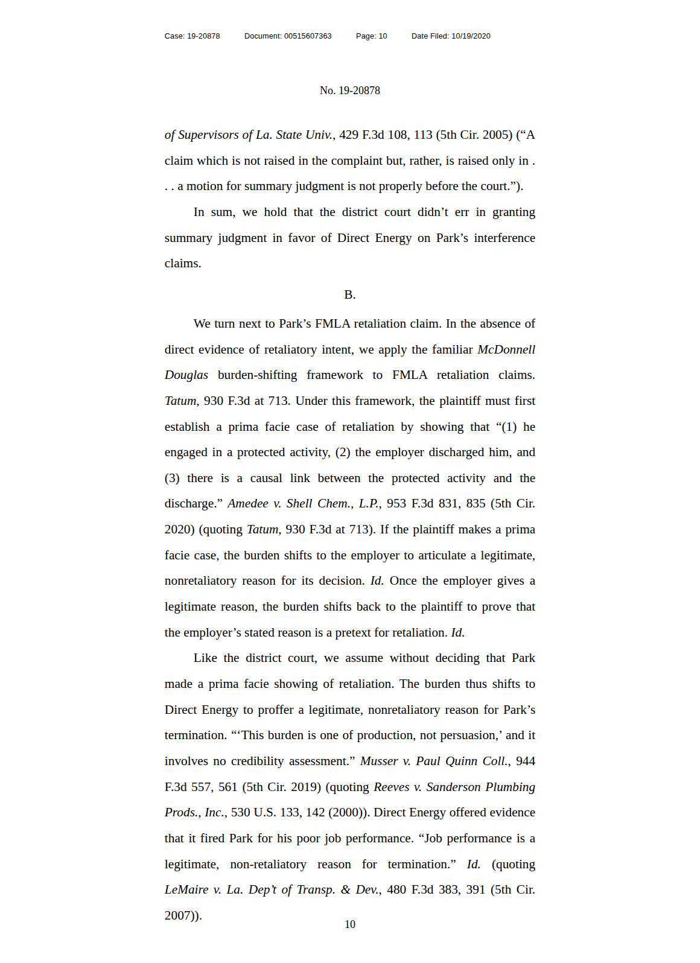Case: 19-20878 Document: 00515607363 Page: 10 Date Filed: 10/19/2020
No. 19-20878
of Supervisors of La. State Univ., 429 F.3d 108, 113 (5th Cir. 2005) (“A claim which is not raised in the complaint but, rather, is raised only in . . . a motion for summary judgment is not properly before the court.”).
In sum, we hold that the district court didn’t err in granting summary judgment in favor of Direct Energy on Park’s interference claims.
B.
We turn next to Park’s FMLA retaliation claim. In the absence of direct evidence of retaliatory intent, we apply the familiar McDonnell Douglas burden-shifting framework to FMLA retaliation claims. Tatum, 930 F.3d at 713. Under this framework, the plaintiff must first establish a prima facie case of retaliation by showing that “(1) he engaged in a protected activity, (2) the employer discharged him, and (3) there is a causal link between the protected activity and the discharge.” Amedee v. Shell Chem., L.P., 953 F.3d 831, 835 (5th Cir. 2020) (quoting Tatum, 930 F.3d at 713). If the plaintiff makes a prima facie case, the burden shifts to the employer to articulate a legitimate, nonretaliatory reason for its decision. Id. Once the employer gives a legitimate reason, the burden shifts back to the plaintiff to prove that the employer’s stated reason is a pretext for retaliation. Id.
Like the district court, we assume without deciding that Park made a prima facie showing of retaliation. The burden thus shifts to Direct Energy to proffer a legitimate, nonretaliatory reason for Park’s termination. “‘This burden is one of production, not persuasion,’ and it involves no credibility assessment.” Musser v. Paul Quinn Coll., 944 F.3d 557, 561 (5th Cir. 2019) (quoting Reeves v. Sanderson Plumbing Prods., Inc., 530 U.S. 133, 142 (2000)). Direct Energy offered evidence that it fired Park for his poor job performance. “Job performance is a legitimate, non-retaliatory reason for termination.” Id. (quoting LeMaire v. La. Dep’t of Transp. & Dev., 480 F.3d 383, 391 (5th Cir. 2007)).
10